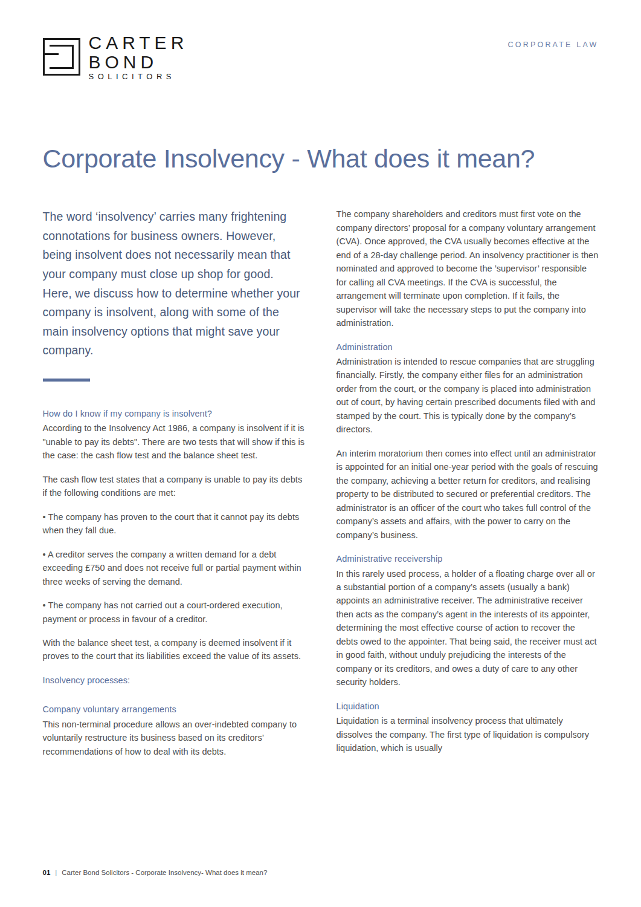CARTER BOND SOLICITORS
CORPORATE LAW
Corporate Insolvency - What does it mean?
The word ‘insolvency’ carries many frightening connotations for business owners. However, being insolvent does not necessarily mean that your company must close up shop for good. Here, we discuss how to determine whether your company is insolvent, along with some of the main insolvency options that might save your company.
How do I know if my company is insolvent?
According to the Insolvency Act 1986, a company is insolvent if it is "unable to pay its debts". There are two tests that will show if this is the case: the cash flow test and the balance sheet test.
The cash flow test states that a company is unable to pay its debts if the following conditions are met:
• The company has proven to the court that it cannot pay its debts when they fall due.
• A creditor serves the company a written demand for a debt exceeding £750 and does not receive full or partial payment within three weeks of serving the demand.
• The company has not carried out a court-ordered execution, payment or process in favour of a creditor.
With the balance sheet test, a company is deemed insolvent if it proves to the court that its liabilities exceed the value of its assets.
Insolvency processes:
Company voluntary arrangements
This non-terminal procedure allows an over-indebted company to voluntarily restructure its business based on its creditors’ recommendations of how to deal with its debts.
The company shareholders and creditors must first vote on the company directors’ proposal for a company voluntary arrangement (CVA). Once approved, the CVA usually becomes effective at the end of a 28-day challenge period. An insolvency practitioner is then nominated and approved to become the ’supervisor’ responsible for calling all CVA meetings. If the CVA is successful, the arrangement will terminate upon completion. If it fails, the supervisor will take the necessary steps to put the company into administration.
Administration
Administration is intended to rescue companies that are struggling financially. Firstly, the company either files for an administration order from the court, or the company is placed into administration out of court, by having certain prescribed documents filed with and stamped by the court. This is typically done by the company’s directors.
An interim moratorium then comes into effect until an administrator is appointed for an initial one-year period with the goals of rescuing the company, achieving a better return for creditors, and realising property to be distributed to secured or preferential creditors. The administrator is an officer of the court who takes full control of the company’s assets and affairs, with the power to carry on the company’s business.
Administrative receivership
In this rarely used process, a holder of a floating charge over all or a substantial portion of a company’s assets (usually a bank) appoints an administrative receiver. The administrative receiver then acts as the company’s agent in the interests of its appointer, determining the most effective course of action to recover the debts owed to the appointer. That being said, the receiver must act in good faith, without unduly prejudicing the interests of the company or its creditors, and owes a duty of care to any other security holders.
Liquidation
Liquidation is a terminal insolvency process that ultimately dissolves the company. The first type of liquidation is compulsory liquidation, which is usually
01|Carter Bond Solicitors - Corporate Insolvency- What does it mean?